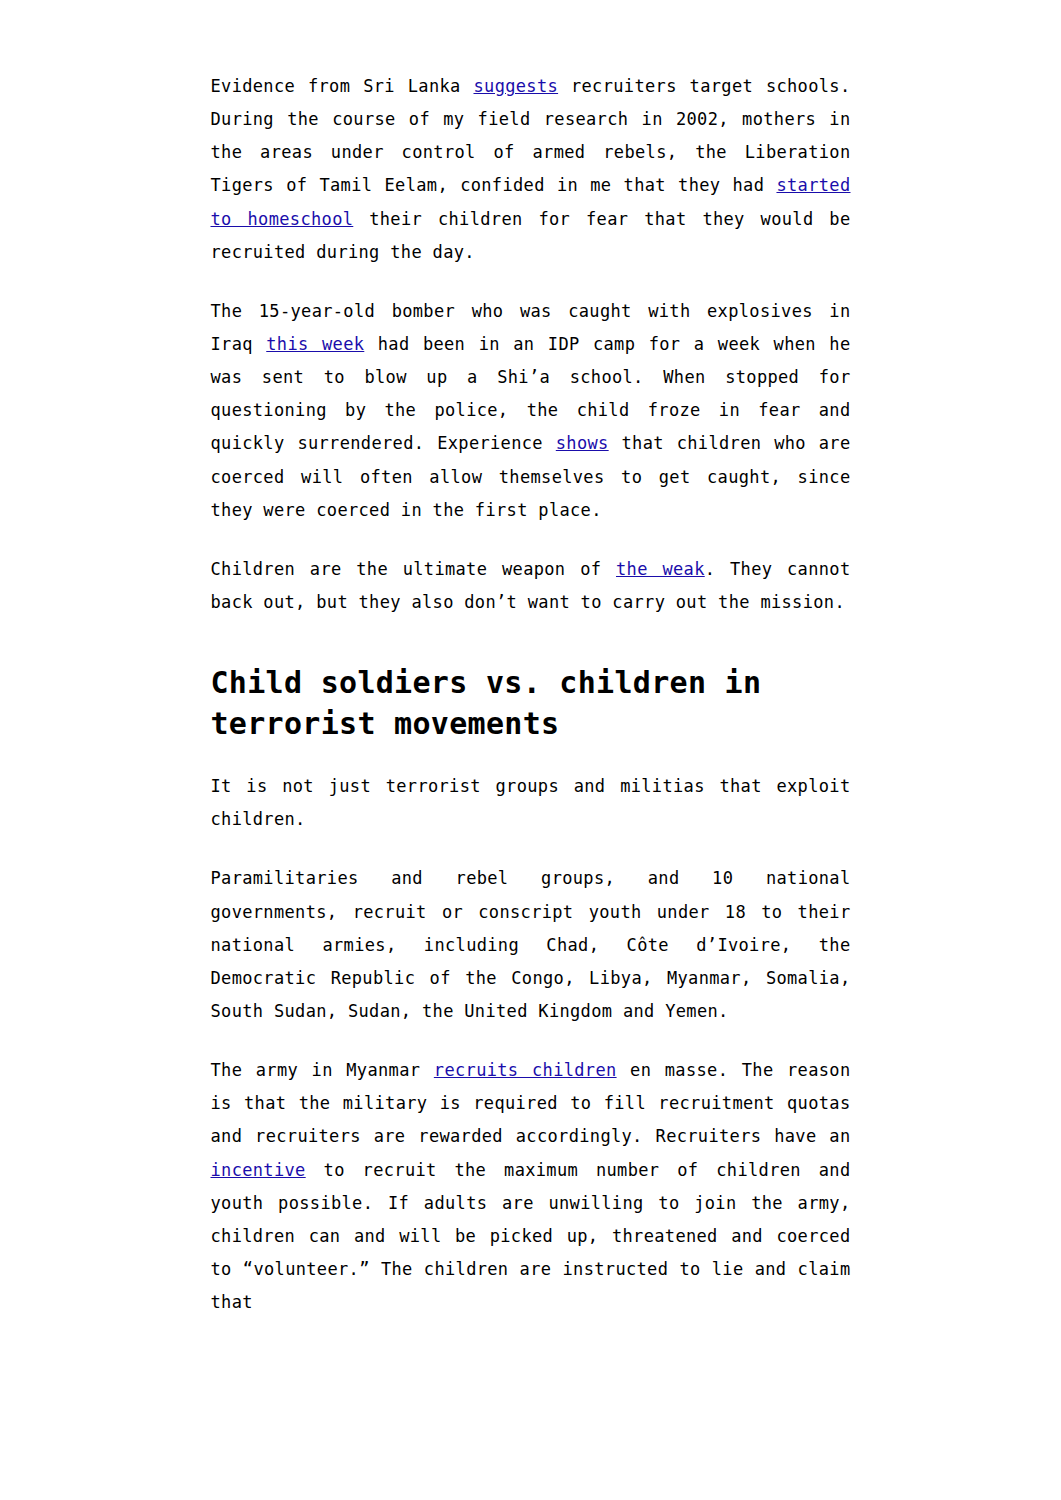Evidence from Sri Lanka suggests recruiters target schools. During the course of my field research in 2002, mothers in the areas under control of armed rebels, the Liberation Tigers of Tamil Eelam, confided in me that they had started to homeschool their children for fear that they would be recruited during the day.
The 15-year-old bomber who was caught with explosives in Iraq this week had been in an IDP camp for a week when he was sent to blow up a Shi’a school. When stopped for questioning by the police, the child froze in fear and quickly surrendered. Experience shows that children who are coerced will often allow themselves to get caught, since they were coerced in the first place.
Children are the ultimate weapon of the weak. They cannot back out, but they also don’t want to carry out the mission.
Child soldiers vs. children in terrorist movements
It is not just terrorist groups and militias that exploit children.
Paramilitaries and rebel groups, and 10 national governments, recruit or conscript youth under 18 to their national armies, including Chad, Côte d’Ivoire, the Democratic Republic of the Congo, Libya, Myanmar, Somalia, South Sudan, Sudan, the United Kingdom and Yemen.
The army in Myanmar recruits children en masse. The reason is that the military is required to fill recruitment quotas and recruiters are rewarded accordingly. Recruiters have an incentive to recruit the maximum number of children and youth possible. If adults are unwilling to join the army, children can and will be picked up, threatened and coerced to “volunteer.” The children are instructed to lie and claim that